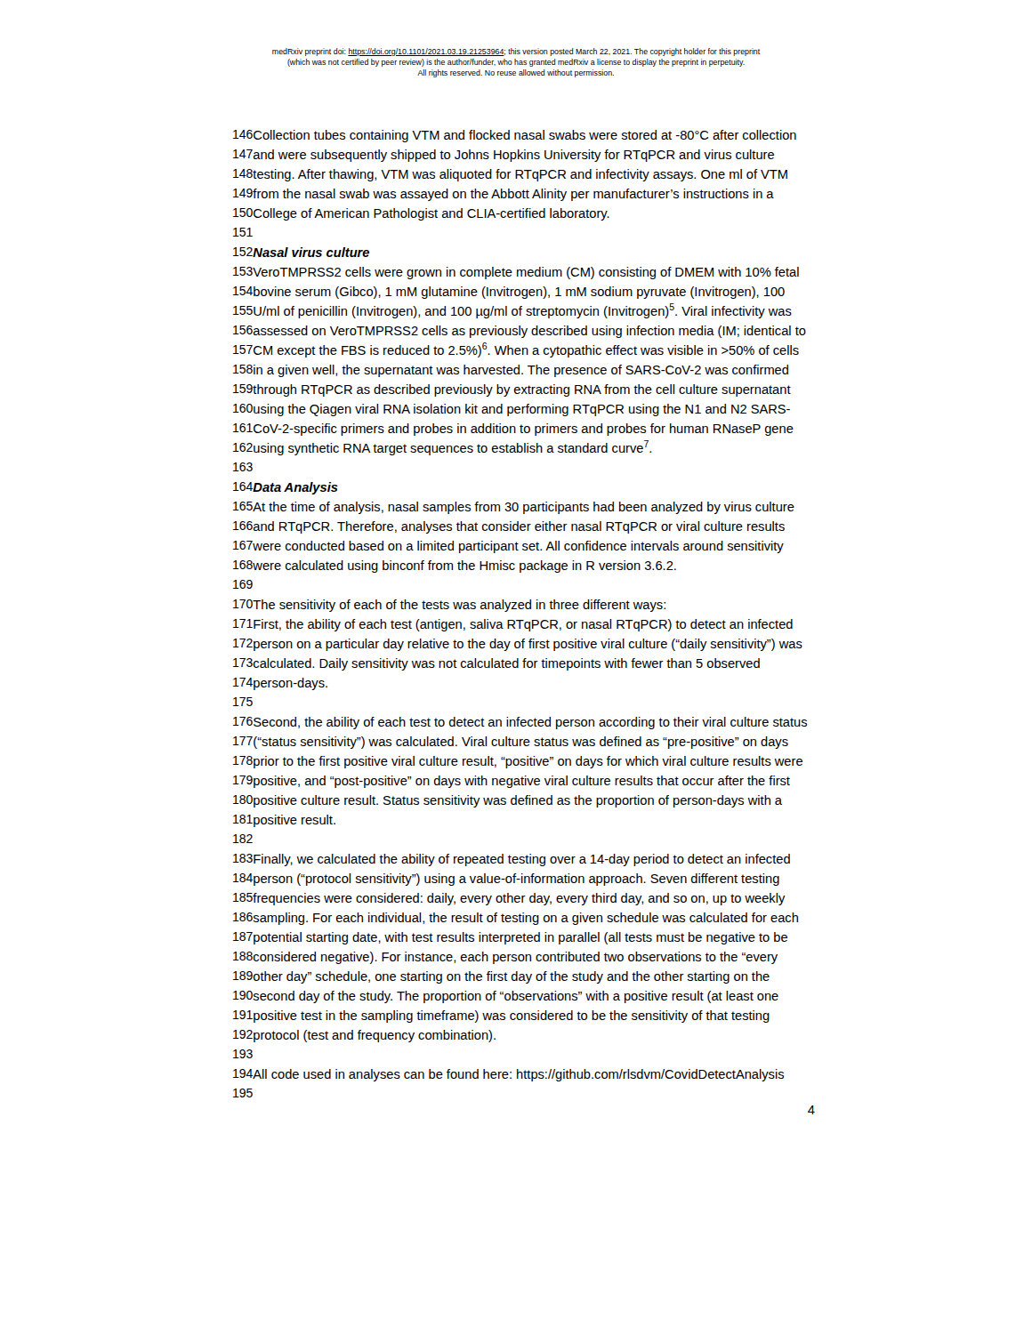medRxiv preprint doi: https://doi.org/10.1101/2021.03.19.21253964; this version posted March 22, 2021. The copyright holder for this preprint
(which was not certified by peer review) is the author/funder, who has granted medRxiv a license to display the preprint in perpetuity.
All rights reserved. No reuse allowed without permission.
| 146 | Collection tubes containing VTM and flocked nasal swabs were stored at -80°C after collection |
| 147 | and were subsequently shipped to Johns Hopkins University for RTqPCR and virus culture |
| 148 | testing. After thawing, VTM was aliquoted for RTqPCR and infectivity assays. One ml of VTM |
| 149 | from the nasal swab was assayed on the Abbott Alinity per manufacturer’s instructions in a |
| 150 | College of American Pathologist and CLIA-certified laboratory. |
| 151 | |
| 152 | Nasal virus culture |
| 153 | VeroTMPRSS2 cells were grown in complete medium (CM) consisting of DMEM with 10% fetal |
| 154 | bovine serum (Gibco), 1 mM glutamine (Invitrogen), 1 mM sodium pyruvate (Invitrogen), 100 |
| 155 | U/ml of penicillin (Invitrogen), and 100 µg/ml of streptomycin (Invitrogen) 5 . Viral infectivity was |
| 156 | assessed on VeroTMPRSS2 cells as previously described using infection media (IM; identical to |
| 157 | CM except the FBS is reduced to 2.5%) 6 . When a cytopathic effect was visible in >50% of cells |
| 158 | in a given well, the supernatant was harvested. The presence of SARS-CoV-2 was confirmed |
| 159 | through RTqPCR as described previously by extracting RNA from the cell culture supernatant |
| 160 | using the Qiagen viral RNA isolation kit and performing RTqPCR using the N1 and N2 SARS- |
| 161 | CoV-2-specific primers and probes in addition to primers and probes for human RNaseP gene |
| 162 | using synthetic RNA target sequences to establish a standard curve 7 . |
| 163 | |
| 164 | Data Analysis |
| 165 | At the time of analysis, nasal samples from 30 participants had been analyzed by virus culture |
| 166 | and RTqPCR. Therefore, analyses that consider either nasal RTqPCR or viral culture results |
| 167 | were conducted based on a limited participant set. All confidence intervals around sensitivity |
| 168 | were calculated using binconf from the Hmisc package in R version 3.6.2. |
| 169 | |
| 170 | The sensitivity of each of the tests was analyzed in three different ways: |
| 171 | First, the ability of each test (antigen, saliva RTqPCR, or nasal RTqPCR) to detect an infected |
| 172 | person on a particular day relative to the day of first positive viral culture (“daily sensitivity”) was |
| 173 | calculated. Daily sensitivity was not calculated for timepoints with fewer than 5 observed |
| 174 | person-days. |
| 175 | |
| 176 | Second, the ability of each test to detect an infected person according to their viral culture status |
| 177 | (“status sensitivity”) was calculated. Viral culture status was defined as “pre-positive” on days |
| 178 | prior to the first positive viral culture result, “positive” on days for which viral culture results were |
| 179 | positive, and “post-positive” on days with negative viral culture results that occur after the first |
| 180 | positive culture result. Status sensitivity was defined as the proportion of person-days with a |
| 181 | positive result. |
| 182 | |
| 183 | Finally, we calculated the ability of repeated testing over a 14-day period to detect an infected |
| 184 | person (“protocol sensitivity”) using a value-of-information approach. Seven different testing |
| 185 | frequencies were considered: daily, every other day, every third day, and so on, up to weekly |
| 186 | sampling. For each individual, the result of testing on a given schedule was calculated for each |
| 187 | potential starting date, with test results interpreted in parallel (all tests must be negative to be |
| 188 | considered negative). For instance, each person contributed two observations to the “every |
| 189 | other day” schedule, one starting on the first day of the study and the other starting on the |
| 190 | second day of the study. The proportion of “observations” with a positive result (at least one |
| 191 | positive test in the sampling timeframe) was considered to be the sensitivity of that testing |
| 192 | protocol (test and frequency combination). |
| 193 | |
| 194 | All code used in analyses can be found here: https://github.com/rlsdvm/CovidDetectAnalysis |
| 195 | |
4